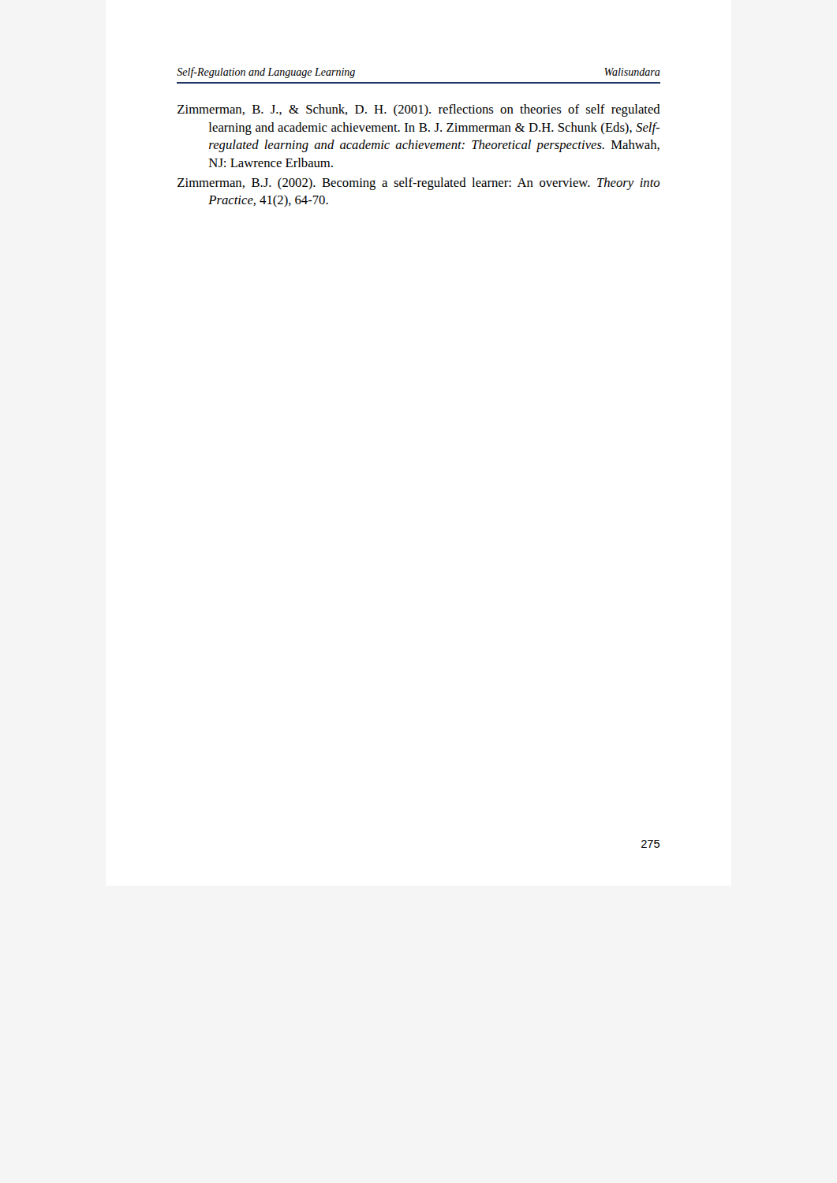Self-Regulation and Language Learning Walisundara
Zimmerman, B. J., & Schunk, D. H. (2001). reflections on theories of self regulated learning and academic achievement. In B. J. Zimmerman & D.H. Schunk (Eds), Self-regulated learning and academic achievement: Theoretical perspectives. Mahwah, NJ: Lawrence Erlbaum.
Zimmerman, B.J. (2002). Becoming a self-regulated learner: An overview. Theory into Practice, 41(2), 64-70.
275